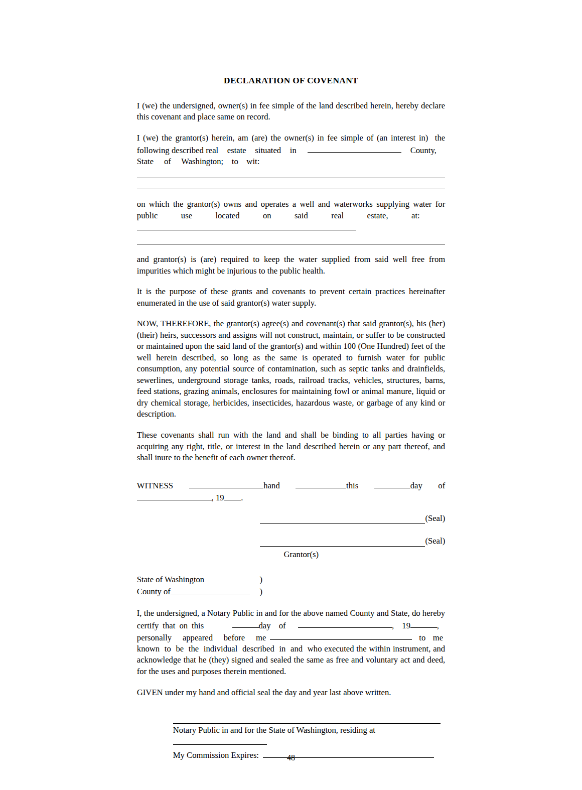DECLARATION OF COVENANT
I (we) the undersigned, owner(s) in fee simple of the land described herein, hereby declare this covenant and place same on record.
I (we) the grantor(s) herein, am (are) the owner(s) in fee simple of (an interest in) the following described real estate situated in County, State of Washington; to wit:
on which the grantor(s) owns and operates a well and waterworks supplying water for public use located on said real estate, at:
and grantor(s) is (are) required to keep the water supplied from said well free from impurities which might be injurious to the public health.
It is the purpose of these grants and covenants to prevent certain practices hereinafter enumerated in the use of said grantor(s) water supply.
NOW, THEREFORE, the grantor(s) agree(s) and covenant(s) that said grantor(s), his (her) (their) heirs, successors and assigns will not construct, maintain, or suffer to be constructed or maintained upon the said land of the grantor(s) and within 100 (One Hundred) feet of the well herein described, so long as the same is operated to furnish water for public consumption, any potential source of contamination, such as septic tanks and drainfields, sewerlines, underground storage tanks, roads, railroad tracks, vehicles, structures, barns, feed stations, grazing animals, enclosures for maintaining fowl or animal manure, liquid or dry chemical storage, herbicides, insecticides, hazardous waste, or garbage of any kind or description.
These covenants shall run with the land and shall be binding to all parties having or acquiring any right, title, or interest in the land described herein or any part thereof, and shall inure to the benefit of each owner thereof.
WITNESS hand this day of , 19 .
(Seal)
(Seal)
Grantor(s)
State of Washington)
County of)
I, the undersigned, a Notary Public in and for the above named County and State, do hereby certify that on this day of , 19 , personally appeared before me to me known to be the individual described in and who executed the within instrument, and acknowledge that he (they) signed and sealed the same as free and voluntary act and deed, for the uses and purposes therein mentioned.
GIVEN under my hand and official seal the day and year last above written.
Notary Public in and for the State of Washington, residing at
My Commission Expires:
48